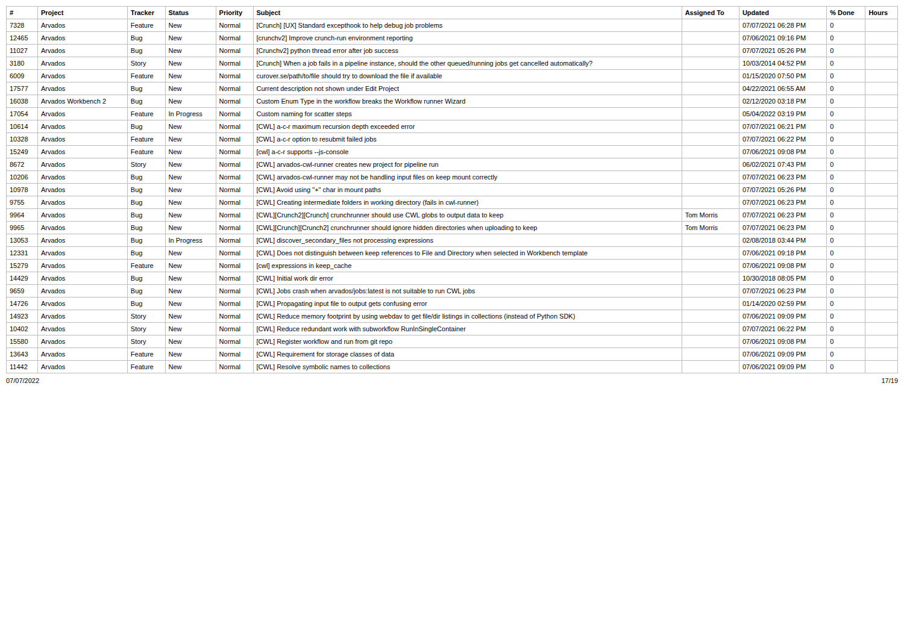| # | Project | Tracker | Status | Priority | Subject | Assigned To | Updated | % Done | Hours |
| --- | --- | --- | --- | --- | --- | --- | --- | --- | --- |
| 7328 | Arvados | Feature | New | Normal | [Crunch] [UX] Standard excepthook to help debug job problems | | 07/07/2021 06:28 PM | 0 | |
| 12465 | Arvados | Bug | New | Normal | [crunchv2] Improve crunch-run environment reporting | | 07/06/2021 09:16 PM | 0 | |
| 11027 | Arvados | Bug | New | Normal | [Crunchv2] python thread error after job success | | 07/07/2021 05:26 PM | 0 | |
| 3180 | Arvados | Story | New | Normal | [Crunch] When a job fails in a pipeline instance, should the other queued/running jobs get cancelled automatically? | | 10/03/2014 04:52 PM | 0 | |
| 6009 | Arvados | Feature | New | Normal | curover.se/path/to/file should try to download the file if available | | 01/15/2020 07:50 PM | 0 | |
| 17577 | Arvados | Bug | New | Normal | Current description not shown under Edit Project | | 04/22/2021 06:55 AM | 0 | |
| 16038 | Arvados Workbench 2 | Bug | New | Normal | Custom Enum Type in the workflow breaks the Workflow runner Wizard | | 02/12/2020 03:18 PM | 0 | |
| 17054 | Arvados | Feature | In Progress | Normal | Custom naming for scatter steps | | 05/04/2022 03:19 PM | 0 | |
| 10614 | Arvados | Bug | New | Normal | [CWL] a-c-r maximum recursion depth exceeded error | | 07/07/2021 06:21 PM | 0 | |
| 10328 | Arvados | Feature | New | Normal | [CWL] a-c-r option to resubmit failed jobs | | 07/07/2021 06:22 PM | 0 | |
| 15249 | Arvados | Feature | New | Normal | [cwl] a-c-r supports --js-console | | 07/06/2021 09:08 PM | 0 | |
| 8672 | Arvados | Story | New | Normal | [CWL] arvados-cwl-runner creates new project for pipeline run | | 06/02/2021 07:43 PM | 0 | |
| 10206 | Arvados | Bug | New | Normal | [CWL] arvados-cwl-runner may not be handling input files on keep mount correctly | | 07/07/2021 06:23 PM | 0 | |
| 10978 | Arvados | Bug | New | Normal | [CWL] Avoid using "+" char in mount paths | | 07/07/2021 05:26 PM | 0 | |
| 9755 | Arvados | Bug | New | Normal | [CWL] Creating intermediate folders in working directory (fails in cwl-runner) | | 07/07/2021 06:23 PM | 0 | |
| 9964 | Arvados | Bug | New | Normal | [CWL][Crunch2][Crunch] crunchrunner should use CWL globs to output data to keep | Tom Morris | 07/07/2021 06:23 PM | 0 | |
| 9965 | Arvados | Bug | New | Normal | [CWL][Crunch][Crunch2] crunchrunner should ignore hidden directories when uploading to keep | Tom Morris | 07/07/2021 06:23 PM | 0 | |
| 13053 | Arvados | Bug | In Progress | Normal | [CWL] discover_secondary_files not processing expressions | | 02/08/2018 03:44 PM | 0 | |
| 12331 | Arvados | Bug | New | Normal | [CWL] Does not distinguish between keep references to File and Directory when selected in Workbench template | | 07/06/2021 09:18 PM | 0 | |
| 15279 | Arvados | Feature | New | Normal | [cwl] expressions in keep_cache | | 07/06/2021 09:08 PM | 0 | |
| 14429 | Arvados | Bug | New | Normal | [CWL] Initial work dir error | | 10/30/2018 08:05 PM | 0 | |
| 9659 | Arvados | Bug | New | Normal | [CWL] Jobs crash when arvados/jobs:latest is not suitable to run CWL jobs | | 07/07/2021 06:23 PM | 0 | |
| 14726 | Arvados | Bug | New | Normal | [CWL] Propagating input file to output gets confusing error | | 01/14/2020 02:59 PM | 0 | |
| 14923 | Arvados | Story | New | Normal | [CWL] Reduce memory footprint by using webdav to get file/dir listings in collections (instead of Python SDK) | | 07/06/2021 09:09 PM | 0 | |
| 10402 | Arvados | Story | New | Normal | [CWL] Reduce redundant work with subworkflow RunInSingleContainer | | 07/07/2021 06:22 PM | 0 | |
| 15580 | Arvados | Story | New | Normal | [CWL] Register workflow and run from git repo | | 07/06/2021 09:08 PM | 0 | |
| 13643 | Arvados | Feature | New | Normal | [CWL] Requirement for storage classes of data | | 07/06/2021 09:09 PM | 0 | |
| 11442 | Arvados | Feature | New | Normal | [CWL] Resolve symbolic names to collections | | 07/06/2021 09:09 PM | 0 | |
07/07/2022 17/19